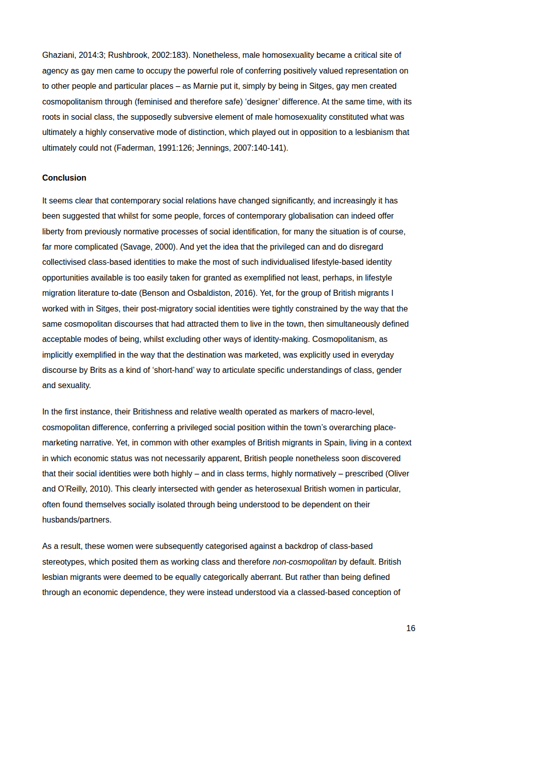Ghaziani, 2014:3; Rushbrook, 2002:183). Nonetheless, male homosexuality became a critical site of agency as gay men came to occupy the powerful role of conferring positively valued representation on to other people and particular places – as Marnie put it, simply by being in Sitges, gay men created cosmopolitanism through (feminised and therefore safe) ‘designer’ difference. At the same time, with its roots in social class, the supposedly subversive element of male homosexuality constituted what was ultimately a highly conservative mode of distinction, which played out in opposition to a lesbianism that ultimately could not (Faderman, 1991:126; Jennings, 2007:140-141).
Conclusion
It seems clear that contemporary social relations have changed significantly, and increasingly it has been suggested that whilst for some people, forces of contemporary globalisation can indeed offer liberty from previously normative processes of social identification, for many the situation is of course, far more complicated (Savage, 2000). And yet the idea that the privileged can and do disregard collectivised class-based identities to make the most of such individualised lifestyle-based identity opportunities available is too easily taken for granted as exemplified not least, perhaps, in lifestyle migration literature to-date (Benson and Osbaldiston, 2016). Yet, for the group of British migrants I worked with in Sitges, their post-migratory social identities were tightly constrained by the way that the same cosmopolitan discourses that had attracted them to live in the town, then simultaneously defined acceptable modes of being, whilst excluding other ways of identity-making. Cosmopolitanism, as implicitly exemplified in the way that the destination was marketed, was explicitly used in everyday discourse by Brits as a kind of ‘short-hand’ way to articulate specific understandings of class, gender and sexuality.
In the first instance, their Britishness and relative wealth operated as markers of macro-level, cosmopolitan difference, conferring a privileged social position within the town’s overarching place-marketing narrative. Yet, in common with other examples of British migrants in Spain, living in a context in which economic status was not necessarily apparent, British people nonetheless soon discovered that their social identities were both highly – and in class terms, highly normatively – prescribed (Oliver and O’Reilly, 2010). This clearly intersected with gender as heterosexual British women in particular, often found themselves socially isolated through being understood to be dependent on their husbands/partners.
As a result, these women were subsequently categorised against a backdrop of class-based stereotypes, which posited them as working class and therefore non-cosmopolitan by default. British lesbian migrants were deemed to be equally categorically aberrant. But rather than being defined through an economic dependence, they were instead understood via a classed-based conception of
16